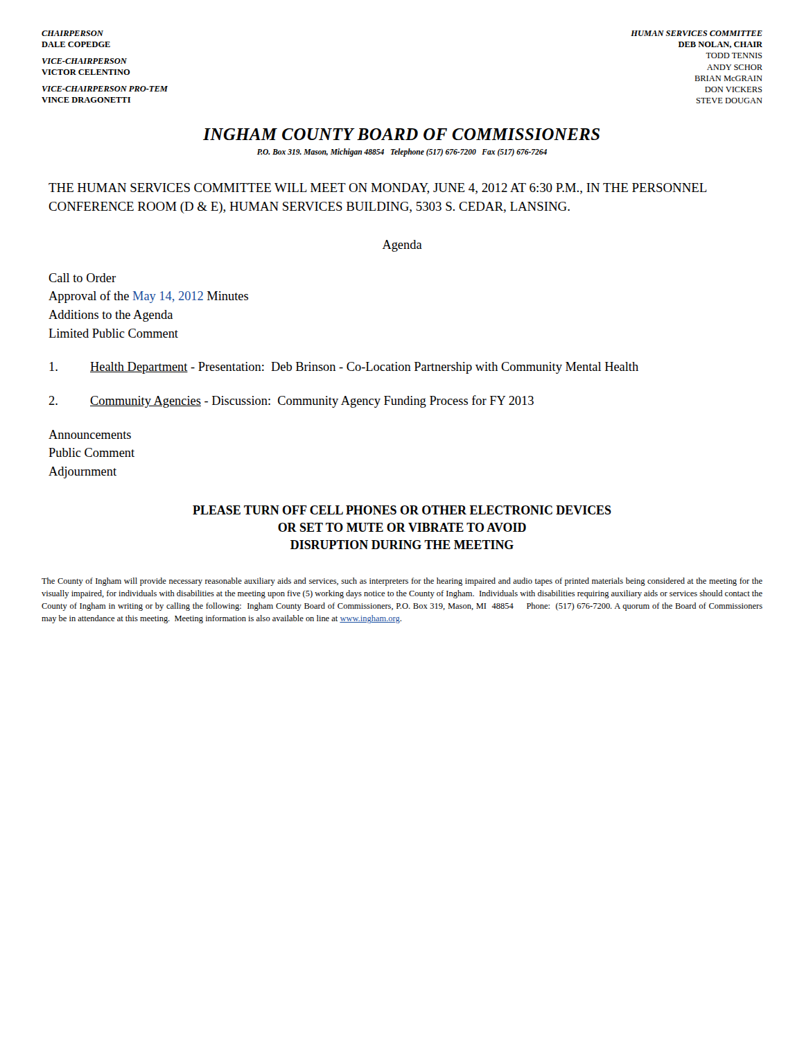CHAIRPERSON
DALE COPEDGE
VICE-CHAIRPERSON
VICTOR CELENTINO
VICE-CHAIRPERSON PRO-TEM
VINCE DRAGONETTI
HUMAN SERVICES COMMITTEE
DEB NOLAN, CHAIR
TODD TENNIS
ANDY SCHOR
BRIAN McGRAIN
DON VICKERS
STEVE DOUGAN
INGHAM COUNTY BOARD OF COMMISSIONERS
P.O. Box 319. Mason, Michigan 48854 Telephone (517) 676-7200 Fax (517) 676-7264
THE HUMAN SERVICES COMMITTEE WILL MEET ON MONDAY, JUNE 4, 2012 AT 6:30 P.M., IN THE PERSONNEL CONFERENCE ROOM (D & E), HUMAN SERVICES BUILDING, 5303 S. CEDAR, LANSING.
Agenda
Call to Order
Approval of the May 14, 2012 Minutes
Additions to the Agenda
Limited Public Comment
1.
Health Department - Presentation: Deb Brinson - Co-Location Partnership with Community Mental Health
2.
Community Agencies - Discussion: Community Agency Funding Process for FY 2013
Announcements
Public Comment
Adjournment
PLEASE TURN OFF CELL PHONES OR OTHER ELECTRONIC DEVICES
OR SET TO MUTE OR VIBRATE TO AVOID
DISRUPTION DURING THE MEETING
The County of Ingham will provide necessary reasonable auxiliary aids and services, such as interpreters for the hearing impaired and audio tapes of printed materials being considered at the meeting for the visually impaired, for individuals with disabilities at the meeting upon five (5) working days notice to the County of Ingham. Individuals with disabilities requiring auxiliary aids or services should contact the County of Ingham in writing or by calling the following: Ingham County Board of Commissioners, P.O. Box 319, Mason, MI 48854 Phone: (517) 676-7200. A quorum of the Board of Commissioners may be in attendance at this meeting. Meeting information is also available on line at www.ingham.org.